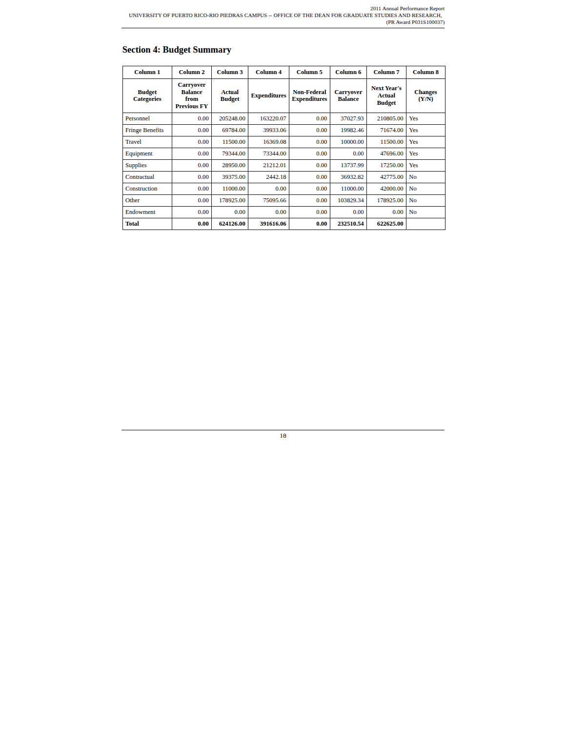2011 Annual Performance Report
UNIVERSITY OF PUERTO RICO-RIO PIEDRAS CAMPUS -- OFFICE OF THE DEAN FOR GRADUATE STUDIES AND RESEARCH,
(PR Award P031S100037)
Section 4: Budget Summary
| Column 1 | Column 2 | Column 3 | Column 4 | Column 5 | Column 6 | Column 7 | Column 8 |
| --- | --- | --- | --- | --- | --- | --- | --- |
| Budget Categories | Carryover Balance from Previous FY | Actual Budget | Expenditures | Non-Federal Expenditures | Carryover Balance | Next Year's Actual Budget | Changes (Y/N) |
| Personnel | 0.00 | 205248.00 | 163220.07 | 0.00 | 37027.93 | 210805.00 | Yes |
| Fringe Benefits | 0.00 | 69784.00 | 39933.06 | 0.00 | 19982.46 | 71674.00 | Yes |
| Travel | 0.00 | 11500.00 | 16369.08 | 0.00 | 10000.00 | 11500.00 | Yes |
| Equipment | 0.00 | 79344.00 | 73344.00 | 0.00 | 0.00 | 47696.00 | Yes |
| Supplies | 0.00 | 28950.00 | 21212.01 | 0.00 | 13737.99 | 17250.00 | Yes |
| Contractual | 0.00 | 39375.00 | 2442.18 | 0.00 | 36932.82 | 42775.00 | No |
| Construction | 0.00 | 11000.00 | 0.00 | 0.00 | 11000.00 | 42000.00 | No |
| Other | 0.00 | 178925.00 | 75095.66 | 0.00 | 103829.34 | 178925.00 | No |
| Endowment | 0.00 | 0.00 | 0.00 | 0.00 | 0.00 | 0.00 | No |
| Total | 0.00 | 624126.00 | 391616.06 | 0.00 | 232510.54 | 622625.00 | |
18